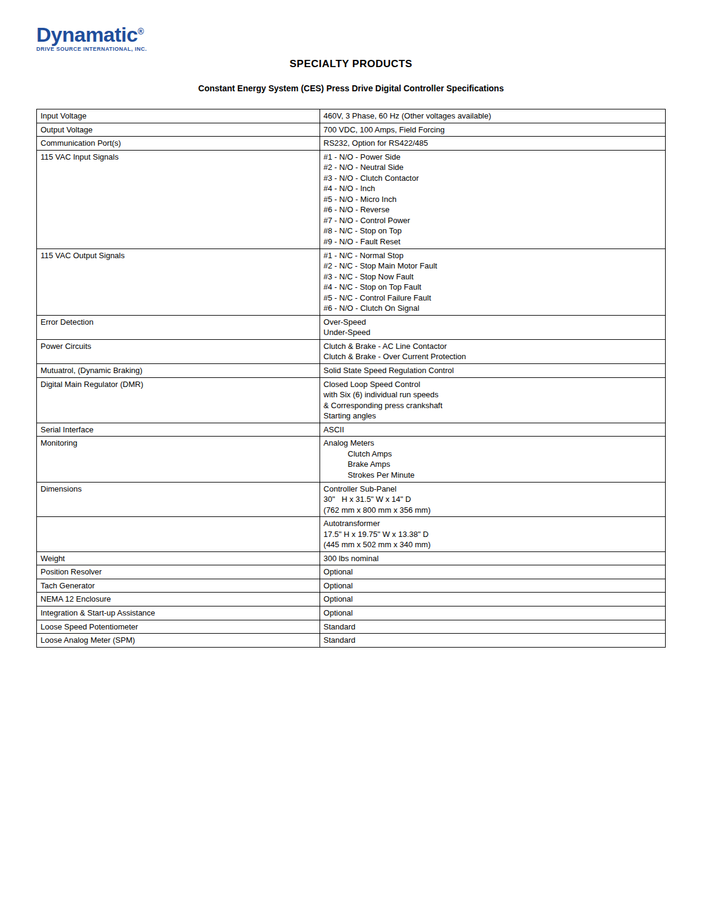Dynamatic®
DRIVE SOURCE INTERNATIONAL, INC.
SPECIALTY PRODUCTS
Constant Energy System (CES) Press Drive Digital Controller Specifications
| Input Voltage | 460V, 3 Phase, 60 Hz (Other voltages available) |
| Output Voltage | 700 VDC, 100 Amps, Field Forcing |
| Communication Port(s) | RS232, Option for RS422/485 |
| 115 VAC Input Signals | #1 - N/O - Power Side #2 - N/O - Neutral Side #3 - N/O - Clutch Contactor #4 - N/O - Inch #5 - N/O - Micro Inch #6 - N/O - Reverse #7 - N/O - Control Power #8 - N/C - Stop on Top #9 - N/O - Fault Reset |
| 115 VAC Output Signals | #1 - N/C - Normal Stop #2 - N/C - Stop Main Motor Fault #3 - N/C - Stop Now Fault #4 - N/C - Stop on Top Fault #5 - N/C - Control Failure Fault #6 - N/O - Clutch On Signal |
| Error Detection | Over-Speed Under-Speed |
| Power Circuits | Clutch & Brake - AC Line Contactor Clutch & Brake - Over Current Protection |
| Mutuatrol, (Dynamic Braking) | Solid State Speed Regulation Control |
| Digital Main Regulator (DMR) | Closed Loop Speed Control with Six (6) individual run speeds & Corresponding press crankshaft Starting angles |
| Serial Interface | ASCII |
| Monitoring | Analog Meters Clutch Amps Brake Amps Strokes Per Minute |
| Dimensions | Controller Sub-Panel 30" H x 31.5" W x 14" D (762 mm x 800 mm x 356 mm) |
| | Autotransformer 17.5" H x 19.75" W x 13.38" D (445 mm x 502 mm x 340 mm) |
| Weight | 300 lbs nominal |
| Position Resolver | Optional |
| Tach Generator | Optional |
| NEMA 12 Enclosure | Optional |
| Integration & Start-up Assistance | Optional |
| Loose Speed Potentiometer | Standard |
| Loose Analog Meter (SPM) | Standard |